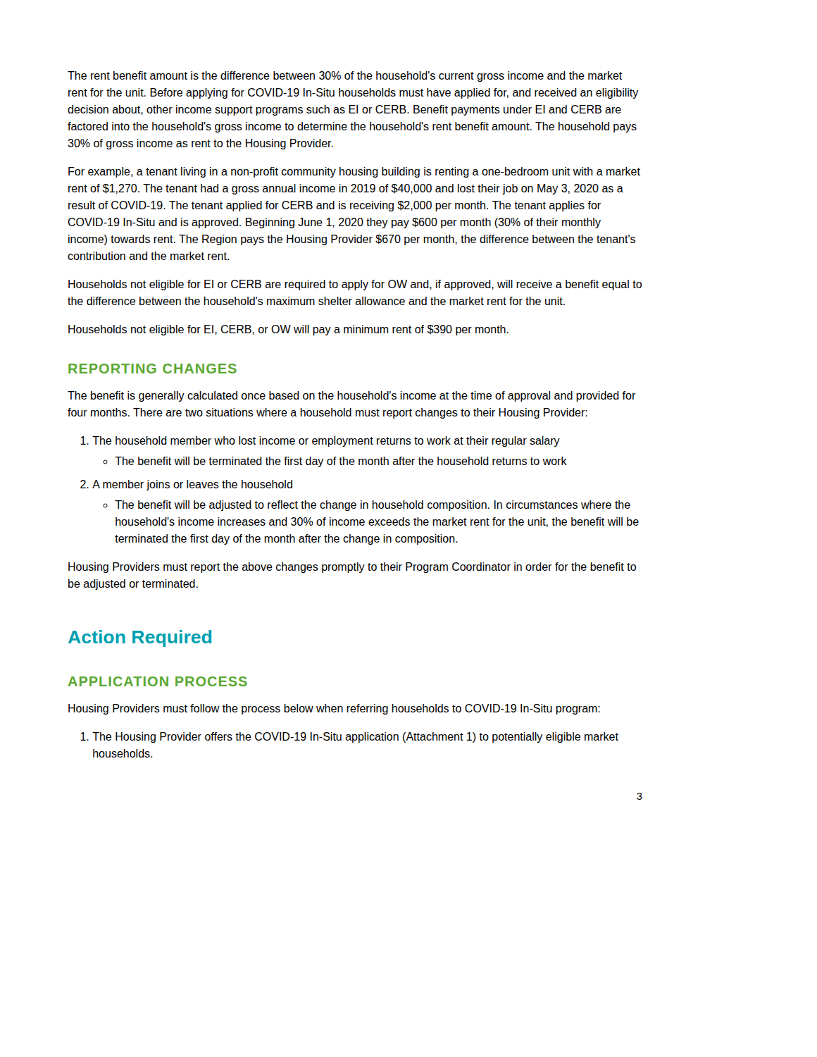The rent benefit amount is the difference between 30% of the household's current gross income and the market rent for the unit. Before applying for COVID-19 In-Situ households must have applied for, and received an eligibility decision about, other income support programs such as EI or CERB. Benefit payments under EI and CERB are factored into the household's gross income to determine the household's rent benefit amount. The household pays 30% of gross income as rent to the Housing Provider.
For example, a tenant living in a non-profit community housing building is renting a one-bedroom unit with a market rent of $1,270. The tenant had a gross annual income in 2019 of $40,000 and lost their job on May 3, 2020 as a result of COVID-19. The tenant applied for CERB and is receiving $2,000 per month. The tenant applies for COVID-19 In-Situ and is approved. Beginning June 1, 2020 they pay $600 per month (30% of their monthly income) towards rent. The Region pays the Housing Provider $670 per month, the difference between the tenant's contribution and the market rent.
Households not eligible for EI or CERB are required to apply for OW and, if approved, will receive a benefit equal to the difference between the household's maximum shelter allowance and the market rent for the unit.
Households not eligible for EI, CERB, or OW will pay a minimum rent of $390 per month.
REPORTING CHANGES
The benefit is generally calculated once based on the household's income at the time of approval and provided for four months. There are two situations where a household must report changes to their Housing Provider:
The household member who lost income or employment returns to work at their regular salary
The benefit will be terminated the first day of the month after the household returns to work
A member joins or leaves the household
The benefit will be adjusted to reflect the change in household composition. In circumstances where the household's income increases and 30% of income exceeds the market rent for the unit, the benefit will be terminated the first day of the month after the change in composition.
Housing Providers must report the above changes promptly to their Program Coordinator in order for the benefit to be adjusted or terminated.
Action Required
APPLICATION PROCESS
Housing Providers must follow the process below when referring households to COVID-19 In-Situ program:
The Housing Provider offers the COVID-19 In-Situ application (Attachment 1) to potentially eligible market households.
3